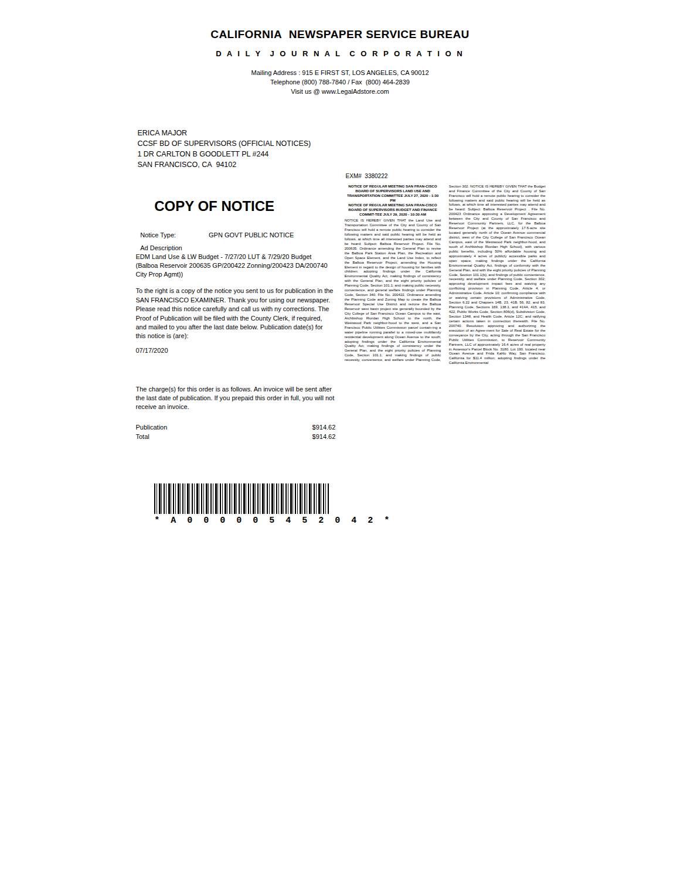CALIFORNIA NEWSPAPER SERVICE BUREAU
D A I L Y J O U R N A L C O R P O R A T I O N
Mailing Address : 915 E FIRST ST, LOS ANGELES, CA 90012
Telephone (800) 788-7840 / Fax (800) 464-2839
Visit us @ www.LegalAdstore.com
ERICA MAJOR
CCSF BD OF SUPERVISORS (OFFICIAL NOTICES)
1 DR CARLTON B GOODLETT PL #244
SAN FRANCISCO, CA 94102
COPY OF NOTICE
Notice Type: GPN GOVT PUBLIC NOTICE
Ad Description
EDM Land Use & LW Budget - 7/27/20 LUT & 7/29/20 Budget (Balboa Reservoir 200635 GP/200422 Zonning/200423 DA/200740 City Prop Agmt))
To the right is a copy of the notice you sent to us for publication in the SAN FRANCISCO EXAMINER. Thank you for using our newspaper. Please read this notice carefully and call us with ny corrections. The Proof of Publication will be filed with the County Clerk, if required, and mailed to you after the last date below. Publication date(s) for this notice is (are):
07/17/2020
The charge(s) for this order is as follows. An invoice will be sent after the last date of publication. If you prepaid this order in full, you will not receive an invoice.
| Publication | $914.62 |
| Total | $914.62 |
EXM# 3380222
NOTICE OF REGULAR MEETING SAN FRAN-CISCO BOARD OF SUPERVISORS LAND USE AND TRANSPORTATION COMMITTEE JULY 27, 2020 - 1:30 PM
NOTICE OF REGULAR MEETING SAN FRAN-CISCO BOARD OF SUPERVISORS BUDGET AND FINANCE COMMIT-TEE JULY 29, 2020 - 10:30 AM
NOTICE IS HEREBY GIVEN THAT the Land Use and Transportation Committee of the City and County of San Francisco will hold a remote public hearing to consider the following matters and said public hearing will be held as follows, at which time all interested parties may attend and be heard: Subject: Balboa Reservoir Project. File No. 200635. Ordinance amending the General Plan to revise the Balboa Park Station Area Plan, the Recreation and Open Space Element, and the Land Use Index, to reflect the Balboa Reservoir Project; amending the Housing Element in regard to the design of housing for families with children; adopting findings under the California Environmental Quality Act; making findings of consistency with the General Plan, and the eight priority policies of Planning Code, Section 101.1; and making public necessity, convenience, and general welfare findings under Planning Code, Section 340. File No. 200422. Ordinance amending the Planning Code and Zoning Map to create the Balboa Reservoir Special Use District and rezone the Balboa Reservoir west basin project site generally bounded by the City College of San Francisco Ocean Campus to the east, Archbishop Riordan High School to the north, the Westwood Park neighbor-hood to the west, and a San Francisco Public Utilities Commission parcel contain-ing a water pipeline running parallel to a mixed-use multifamily residential development along Ocean Avenue to the south; adopting findings under the California Environmental Quality Act; making findings of consistency under the General Plan, and the eight priority policies of Planning Code, Section 101.1; and making findings of public necessity, convenience, and welfare under Planning Code, Section 302. NOTICE IS HEREBY GIVEN THAT the Budget and Finance Committee of the City and County of San Francisco will hold a remote public hearing to consider the following matters and said public hearing will be held as follows, at which time all interested parties may attend and be heard: Subject: Balboa Reservoir Project . File No. 200423 Ordinance approving a Development Agreement between the City and County of San Francisco and Reservoir Community Partners, LLC, for the Balboa Reservoir Project (at the approximately 17.6-acre site located generally north of the Ocean Avenue commercial district, west of the City College of San Francisco Ocean Campus, east of the Westwood Park neighbor-hood, and south of Archbishop Riordan High School), with various public benefits, including 50% affordable housing and approximately 4 acres of publicly accessible parks and open space; making findings under the California Environmental Quality Act, findings of conformity with the General Plan, and with the eight priority policies of Planning Code, Section 101.1(b), and findings of public convenience, necessity, and welfare under Planning Code, Section 302; approving development impact fees and waiving any conflicting provision in Planning Code, Article 4, or Administrative Code, Article 10; confirming compliance with or waiving certain provisions of Administrative Code, Section 6.22 and Chapters 14B, 23, 41B, 56, 82, and 83, Planning Code, Sections 169, 138.1, and 414A, 415, and 422, Public Works Code, Section 806(d), Subdivision Code, Section 1348, and Health Code, Article 12C; and ratifying certain actions taken in connection therewith. File No. 200740. Resolution approving and authorizing the execution of an Agree-ment for Sale of Real Estate for the conveyance by the City, acting through the San Francisco Public Utilities Commission, to Reservoir Community Partners, LLC of approximately 16.4 acres of real property in Assessor's Parcel Block No. 3180, Lot 190, located near Ocean Avenue and Frida Kahlo Way, San Francisco, California for $11.4 million; adopting findings under the California Environmental
* A 0 0 0 0 0 5 4 5 2 0 4 2 *